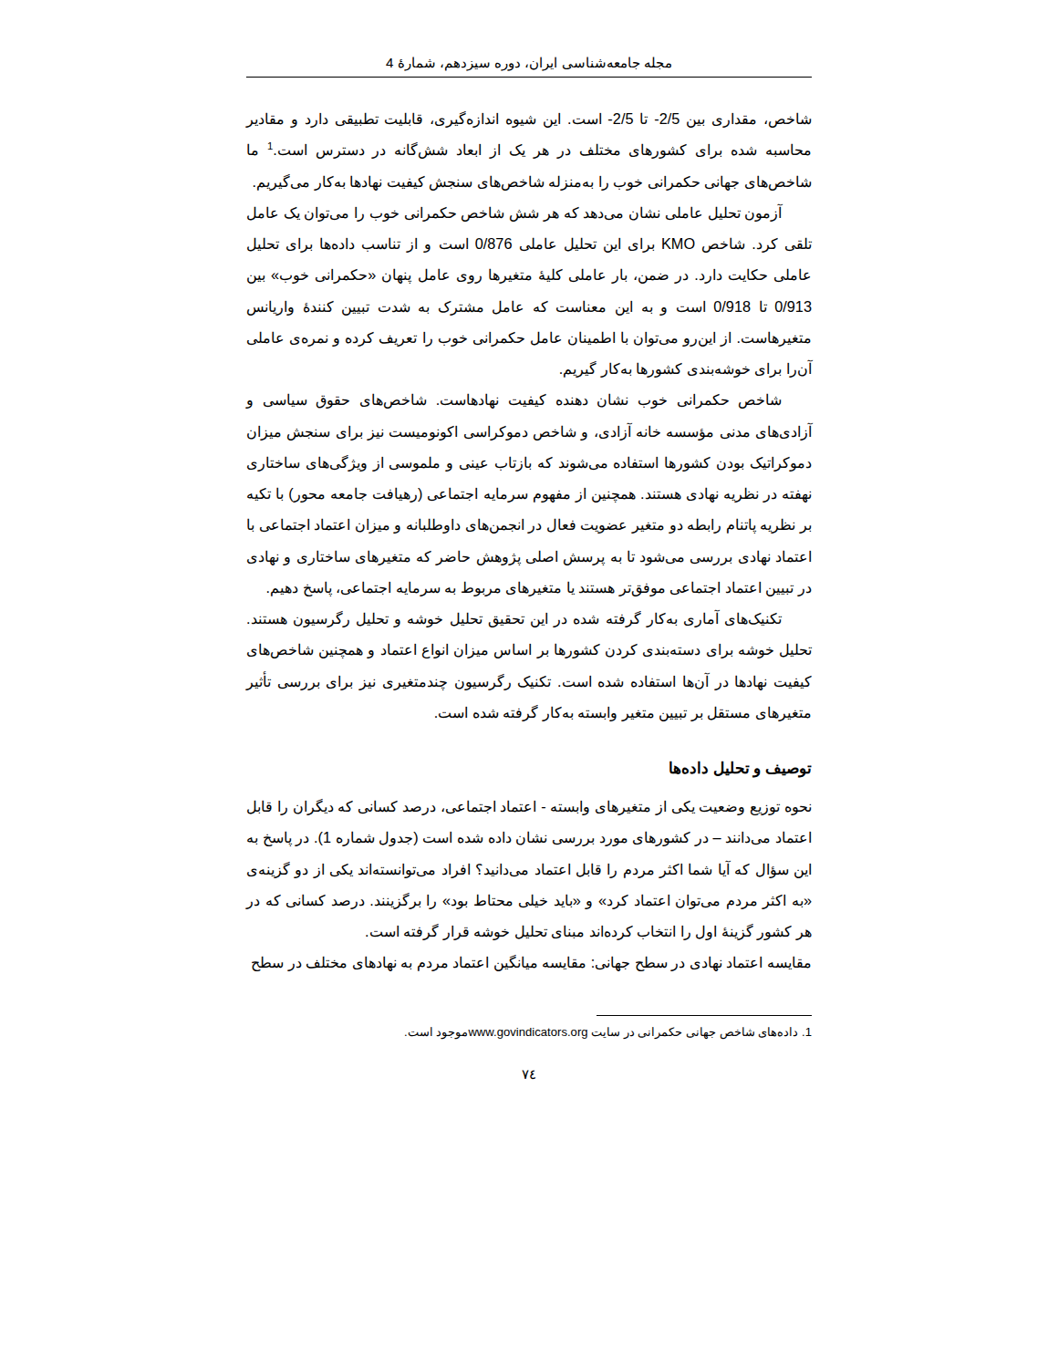مجله جامعه‌شناسی ایران، دوره سیزدهم، شمارهٔ 4
شاخص، مقداری بین 2/5- تا 2/5- است. این شیوه اندازه‌گیری، قابلیت تطبیقی دارد و مقادیر محاسبه شده برای کشورهای مختلف در هر یک از ابعاد شش‌گانه در دسترس است.1 ما شاخص‌های جهانی حکمرانی خوب را به‌منزله شاخص‌های سنجش کیفیت نهادها به‌کار می‌گیریم.
آزمون تحلیل عاملی نشان می‌دهد که هر شش شاخص حکمرانی خوب را می‌توان یک عامل تلقی کرد. شاخص KMO برای این تحلیل عاملی 0/876 است و از تناسب داده‌ها برای تحلیل عاملی حکایت دارد. در ضمن، بار عاملی کلیهٔ متغیرها روی عامل پنهان «حکمرانی خوب» بین 0/913 تا 0/918 است و به این معناست که عامل مشترک به شدت تبیین کنندهٔ واریانس متغیرهاست. از این‌رو می‌توان با اطمینان عامل حکمرانی خوب را تعریف کرده و نمره‌ی عاملی آن‌را برای خوشه‌بندی کشورها به‌کار گیریم.
شاخص حکمرانی خوب نشان دهنده کیفیت نهادهاست. شاخص‌های حقوق سیاسی و آزادی‌های مدنی مؤسسه خانه آزادی، و شاخص دموکراسی اکونومیست نیز برای سنجش میزان دموکراتیک بودن کشورها استفاده می‌شوند که بازتاب عینی و ملموسی از ویژگی‌های ساختاری نهفته در نظریه نهادی هستند. همچنین از مفهوم سرمایه اجتماعی (رهیافت جامعه محور) با تکیه بر نظریه پاتنام رابطه دو متغیر عضویت فعال در انجمن‌های داوطلبانه و میزان اعتماد اجتماعی با اعتماد نهادی بررسی می‌شود تا به پرسش اصلی پژوهش حاضر که متغیرهای ساختاری و نهادی در تبیین اعتماد اجتماعی موفق‌تر هستند یا متغیرهای مربوط به سرمایه اجتماعی، پاسخ دهیم.
تکنیک‌های آماری به‌کار گرفته شده در این تحقیق تحلیل خوشه و تحلیل رگرسیون هستند. تحلیل خوشه برای دسته‌بندی کردن کشورها بر اساس میزان انواع اعتماد و همچنین شاخص‌های کیفیت نهادها در آن‌ها استفاده شده است. تکنیک رگرسیون چندمتغیری نیز برای بررسی تأثیر متغیرهای مستقل بر تبیین متغیر وابسته به‌کار گرفته شده است.
توصیف و تحلیل داده‌ها
نحوه توزیع وضعیت یکی از متغیرهای وابسته - اعتماد اجتماعی، درصد کسانی که دیگران را قابل اعتماد می‌دانند – در کشورهای مورد بررسی نشان داده شده است (جدول شماره 1). در پاسخ به این سؤال که آیا شما اکثر مردم را قابل اعتماد می‌دانید؟ افراد می‌توانسته‌اند یکی از دو گزینه‌ی «به اکثر مردم می‌توان اعتماد کرد» و «باید خیلی محتاط بود» را برگزینند. درصد کسانی که در هر کشور گزینهٔ اول را انتخاب کرده‌اند مبنای تحلیل خوشه قرار گرفته است.
مقایسه اعتماد نهادی در سطح جهانی: مقایسه میانگین اعتماد مردم به نهادهای مختلف در سطح
1. داده‌های شاخص جهانی حکمرانی در سایت www.govindicators.orgموجود است.
٧٤